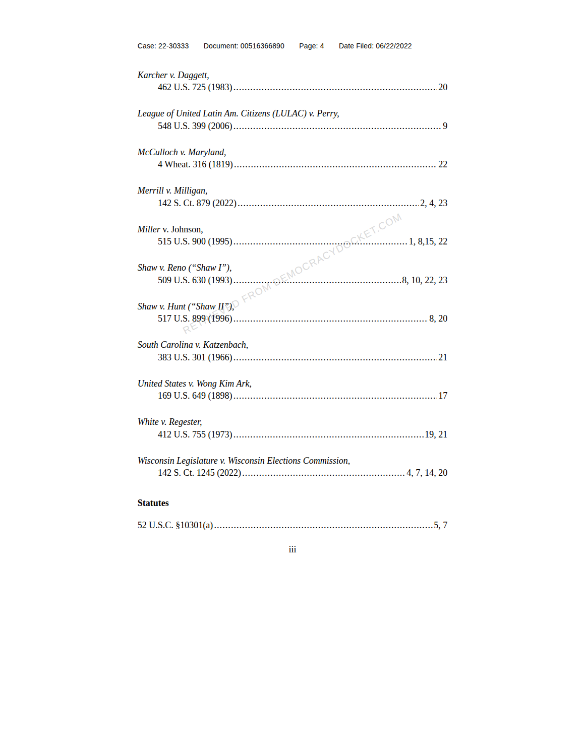Case: 22-30333 Document: 00516366890 Page: 4 Date Filed: 06/22/2022
RETRIEVED FROM DEMOCRACYDOCKET.COM
Karcher v. Daggett,
462 U.S. 725 (1983)............................................................................................................ 20
League of United Latin Am. Citizens (LULAC) v. Perry,
548 U.S. 399 (2006)............................................................................................................ 9
McCulloch v. Maryland,
4 Wheat. 316 (1819)............................................................................................................ 22
Merrill v. Milligan,
142 S. Ct. 879 (2022)............................................................................................................ 2, 4, 23
Miller v. Johnson,
515 U.S. 900 (1995)............................................................................................................ 1, 8,15, 22
Shaw v. Reno (“Shaw I”),
509 U.S. 630 (1993)............................................................................................................ 8, 10, 22, 23
Shaw v. Hunt (“Shaw II”),
517 U.S. 899 (1996)............................................................................................................ 8, 20
South Carolina v. Katzenbach,
383 U.S. 301 (1966)............................................................................................................ 21
United States v. Wong Kim Ark,
169 U.S. 649 (1898)............................................................................................................ 17
White v. Regester,
412 U.S. 755 (1973)............................................................................................................ 19, 21
Wisconsin Legislature v. Wisconsin Elections Commission,
142 S. Ct. 1245 (2022)............................................................................................................ 4, 7, 14, 20
Statutes
52 U.S.C. §10301(a)............................................................................................................ 5, 7
iii